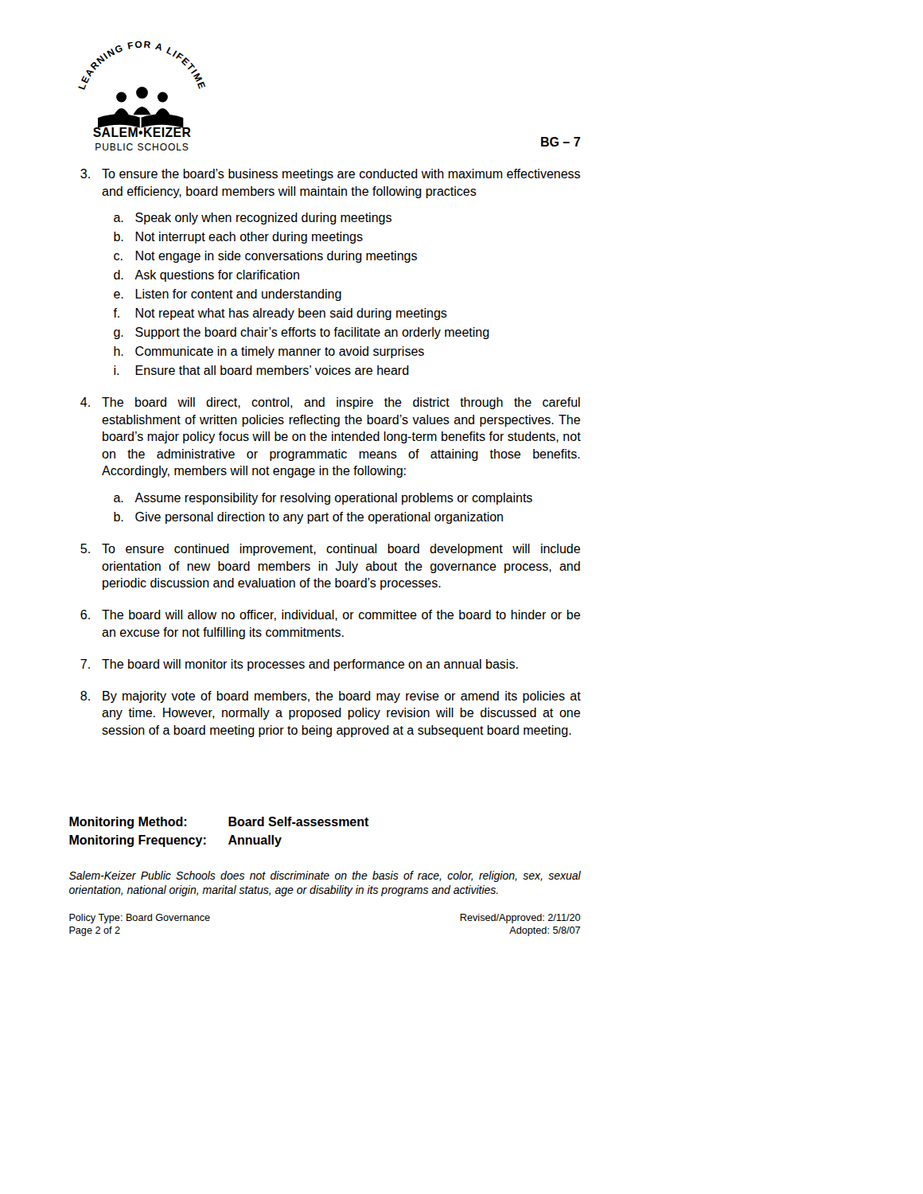LEARNING FOR A LIFETIME SALEM•KEIZER PUBLIC SCHOOLS
BG – 7
To ensure the board’s business meetings are conducted with maximum effectiveness and efficiency, board members will maintain the following practices
Speak only when recognized during meetings
Not interrupt each other during meetings
Not engage in side conversations during meetings
Ask questions for clarification
Listen for content and understanding
Not repeat what has already been said during meetings
Support the board chair’s efforts to facilitate an orderly meeting
Communicate in a timely manner to avoid surprises
Ensure that all board members’ voices are heard
The board will direct, control, and inspire the district through the careful establishment of written policies reflecting the board’s values and perspectives. The board’s major policy focus will be on the intended long-term benefits for students, not on the administrative or programmatic means of attaining those benefits. Accordingly, members will not engage in the following:
Assume responsibility for resolving operational problems or complaints
Give personal direction to any part of the operational organization
To ensure continued improvement, continual board development will include orientation of new board members in July about the governance process, and periodic discussion and evaluation of the board’s processes.
The board will allow no officer, individual, or committee of the board to hinder or be an excuse for not fulfilling its commitments.
The board will monitor its processes and performance on an annual basis.
By majority vote of board members, the board may revise or amend its policies at any time. However, normally a proposed policy revision will be discussed at one session of a board meeting prior to being approved at a subsequent board meeting.
| Monitoring Method: | Board Self-assessment |
| Monitoring Frequency: | Annually |
Salem-Keizer Public Schools does not discriminate on the basis of race, color, religion, sex, sexual orientation, national origin, marital status, age or disability in its programs and activities.
Policy Type: Board Governance Page 2 of 2
Revised/Approved: 2/11/20 Adopted: 5/8/07